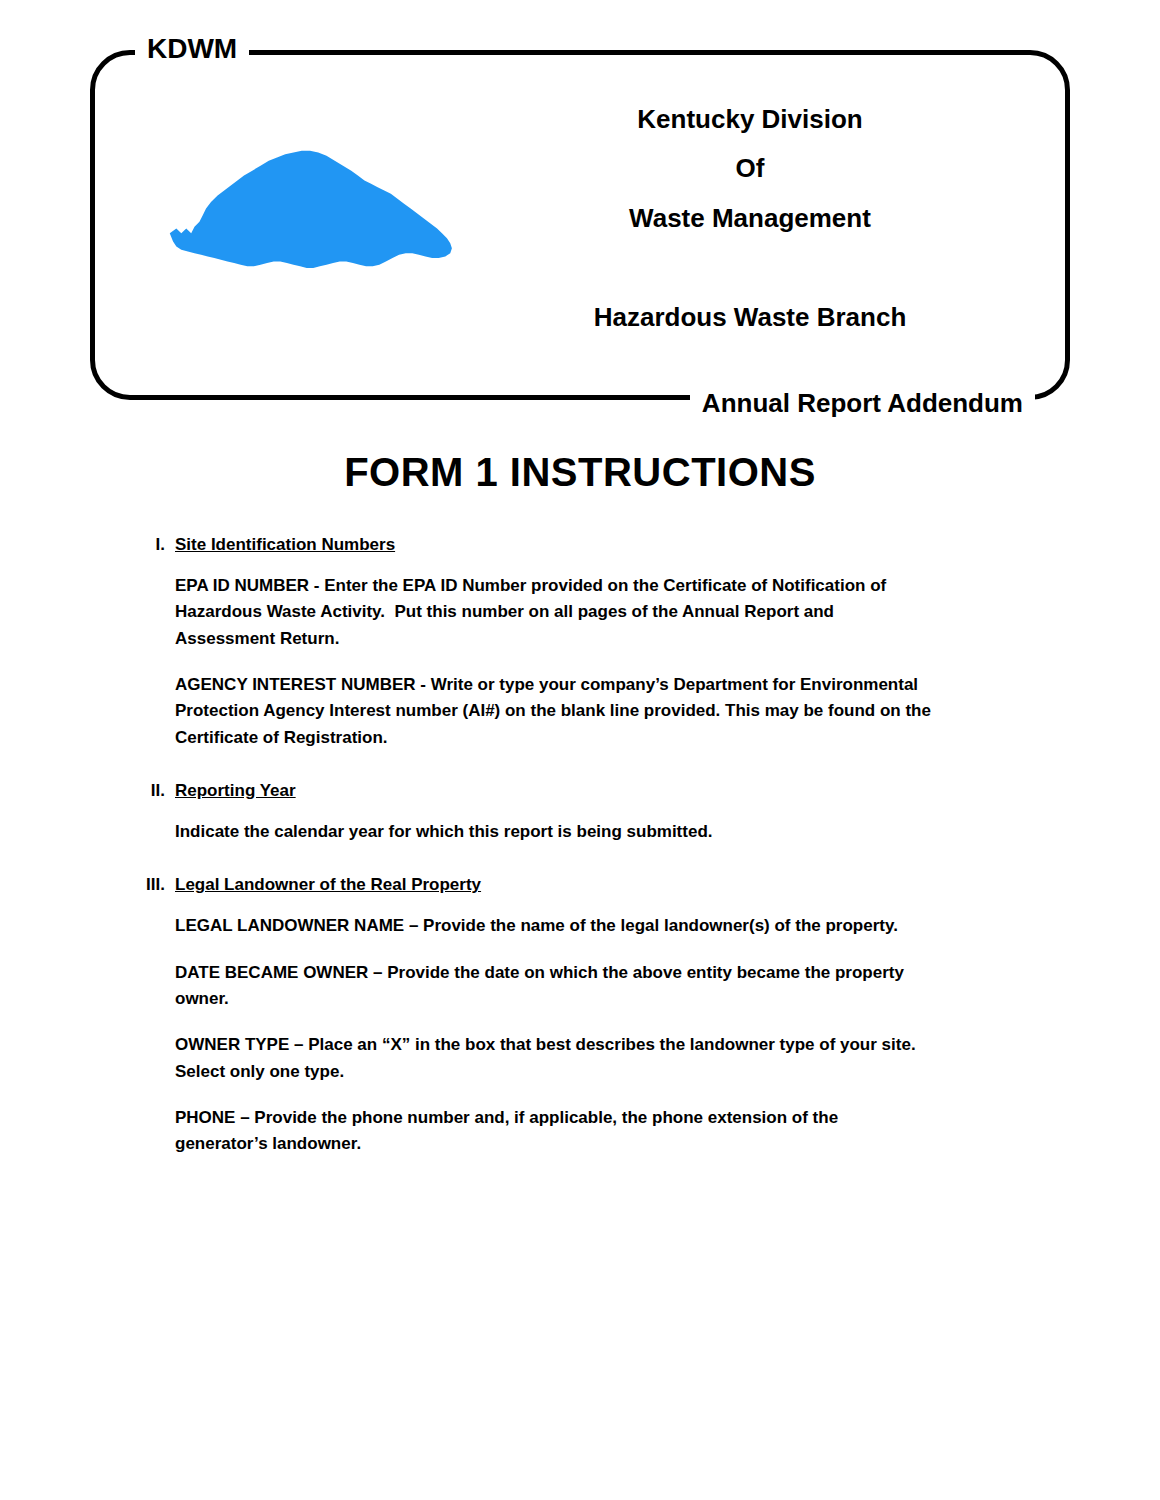KDWM
Kentucky state outline
Kentucky Division
Of
Waste Management
Hazardous Waste Branch
Annual Report Addendum
FORM 1 INSTRUCTIONS
Site Identification Numbers
EPA ID NUMBER - Enter the EPA ID Number provided on the Certificate of Notification of Hazardous Waste Activity. Put this number on all pages of the Annual Report and Assessment Return.
AGENCY INTEREST NUMBER - Write or type your company’s Department for Environmental Protection Agency Interest number (AI#) on the blank line provided. This may be found on the Certificate of Registration.
Reporting Year
Indicate the calendar year for which this report is being submitted.
Legal Landowner of the Real Property
LEGAL LANDOWNER NAME – Provide the name of the legal landowner(s) of the property.
DATE BECAME OWNER – Provide the date on which the above entity became the property owner.
OWNER TYPE – Place an “X” in the box that best describes the landowner type of your site. Select only one type.
PHONE – Provide the phone number and, if applicable, the phone extension of the generator’s landowner.